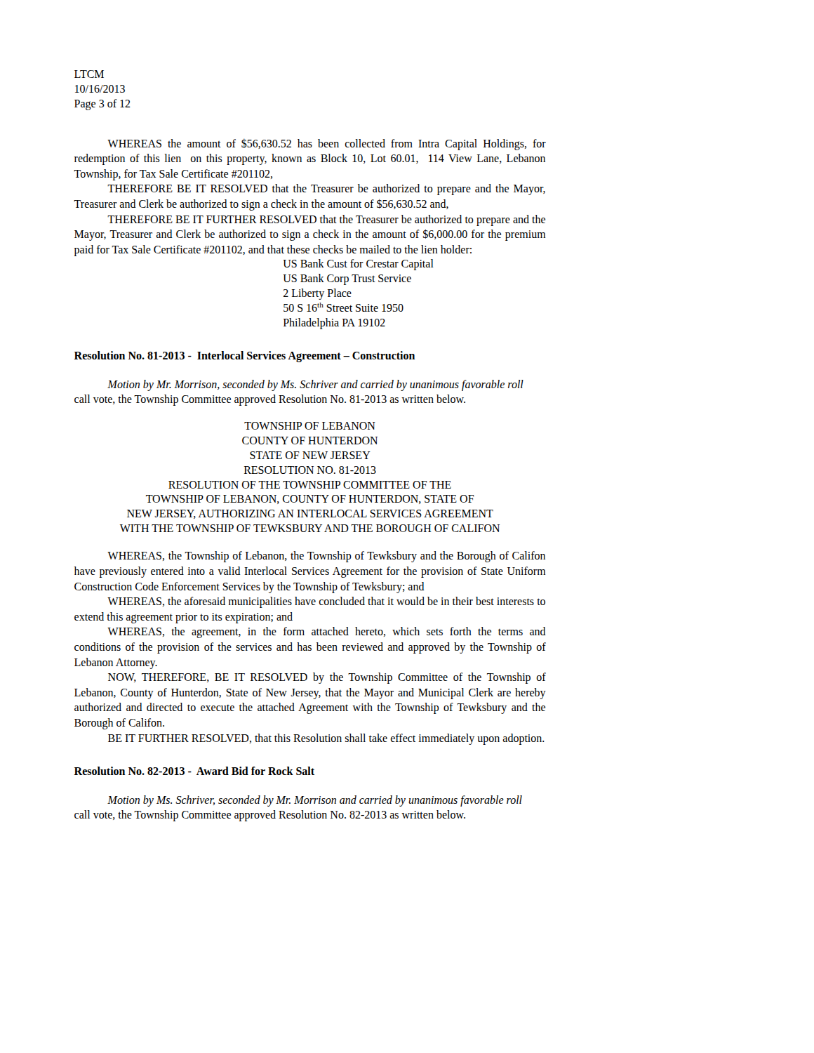LTCM
10/16/2013
Page 3 of 12
WHEREAS the amount of $56,630.52 has been collected from Intra Capital Holdings, for redemption of this lien on this property, known as Block 10, Lot 60.01, 114 View Lane, Lebanon Township, for Tax Sale Certificate #201102,
THEREFORE BE IT RESOLVED that the Treasurer be authorized to prepare and the Mayor, Treasurer and Clerk be authorized to sign a check in the amount of $56,630.52 and,
THEREFORE BE IT FURTHER RESOLVED that the Treasurer be authorized to prepare and the Mayor, Treasurer and Clerk be authorized to sign a check in the amount of $6,000.00 for the premium paid for Tax Sale Certificate #201102, and that these checks be mailed to the lien holder:
US Bank Cust for Crestar Capital
US Bank Corp Trust Service
2 Liberty Place
50 S 16th Street Suite 1950
Philadelphia PA 19102
Resolution No. 81-2013 - Interlocal Services Agreement – Construction
Motion by Mr. Morrison, seconded by Ms. Schriver and carried by unanimous favorable roll
call vote, the Township Committee approved Resolution No. 81-2013 as written below.
TOWNSHIP OF LEBANON
COUNTY OF HUNTERDON
STATE OF NEW JERSEY
RESOLUTION NO. 81-2013
RESOLUTION OF THE TOWNSHIP COMMITTEE OF THE
TOWNSHIP OF LEBANON, COUNTY OF HUNTERDON, STATE OF
NEW JERSEY, AUTHORIZING AN INTERLOCAL SERVICES AGREEMENT
WITH THE TOWNSHIP OF TEWKSBURY AND THE BOROUGH OF CALIFON
WHEREAS, the Township of Lebanon, the Township of Tewksbury and the Borough of Califon have previously entered into a valid Interlocal Services Agreement for the provision of State Uniform Construction Code Enforcement Services by the Township of Tewksbury; and
WHEREAS, the aforesaid municipalities have concluded that it would be in their best interests to extend this agreement prior to its expiration; and
WHEREAS, the agreement, in the form attached hereto, which sets forth the terms and conditions of the provision of the services and has been reviewed and approved by the Township of Lebanon Attorney.
NOW, THEREFORE, BE IT RESOLVED by the Township Committee of the Township of Lebanon, County of Hunterdon, State of New Jersey, that the Mayor and Municipal Clerk are hereby authorized and directed to execute the attached Agreement with the Township of Tewksbury and the Borough of Califon.
BE IT FURTHER RESOLVED, that this Resolution shall take effect immediately upon adoption.
Resolution No. 82-2013 - Award Bid for Rock Salt
Motion by Ms. Schriver, seconded by Mr. Morrison and carried by unanimous favorable roll
call vote, the Township Committee approved Resolution No. 82-2013 as written below.